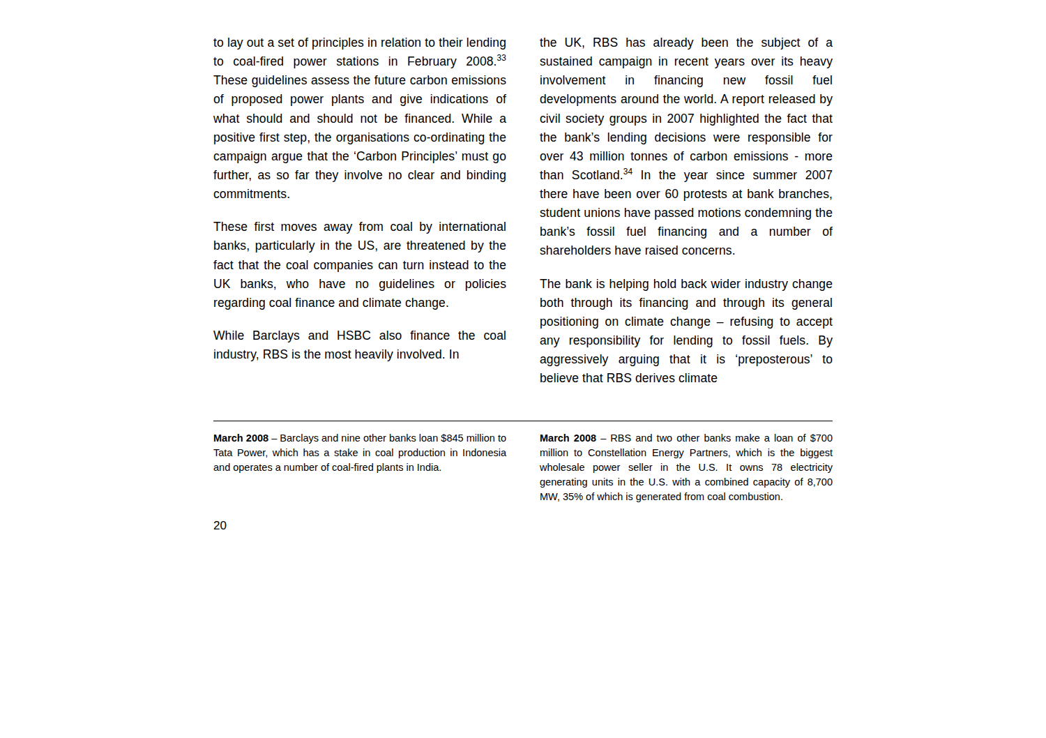to lay out a set of principles in relation to their lending to coal-fired power stations in February 2008.33 These guidelines assess the future carbon emissions of proposed power plants and give indications of what should and should not be financed. While a positive first step, the organisations co-ordinating the campaign argue that the ‘Carbon Principles’ must go further, as so far they involve no clear and binding commitments.
These first moves away from coal by international banks, particularly in the US, are threatened by the fact that the coal companies can turn instead to the UK banks, who have no guidelines or policies regarding coal finance and climate change.
While Barclays and HSBC also finance the coal industry, RBS is the most heavily involved. In
the UK, RBS has already been the subject of a sustained campaign in recent years over its heavy involvement in financing new fossil fuel developments around the world. A report released by civil society groups in 2007 highlighted the fact that the bank’s lending decisions were responsible for over 43 million tonnes of carbon emissions - more than Scotland.34 In the year since summer 2007 there have been over 60 protests at bank branches, student unions have passed motions condemning the bank’s fossil fuel financing and a number of shareholders have raised concerns.
The bank is helping hold back wider industry change both through its financing and through its general positioning on climate change – refusing to accept any responsibility for lending to fossil fuels. By aggressively arguing that it is ‘preposterous’ to believe that RBS derives climate
March 2008 – Barclays and nine other banks loan $845 million to Tata Power, which has a stake in coal production in Indonesia and operates a number of coal-fired plants in India.
March 2008 – RBS and two other banks make a loan of $700 million to Constellation Energy Partners, which is the biggest wholesale power seller in the U.S. It owns 78 electricity generating units in the U.S. with a combined capacity of 8,700 MW, 35% of which is generated from coal combustion.
20